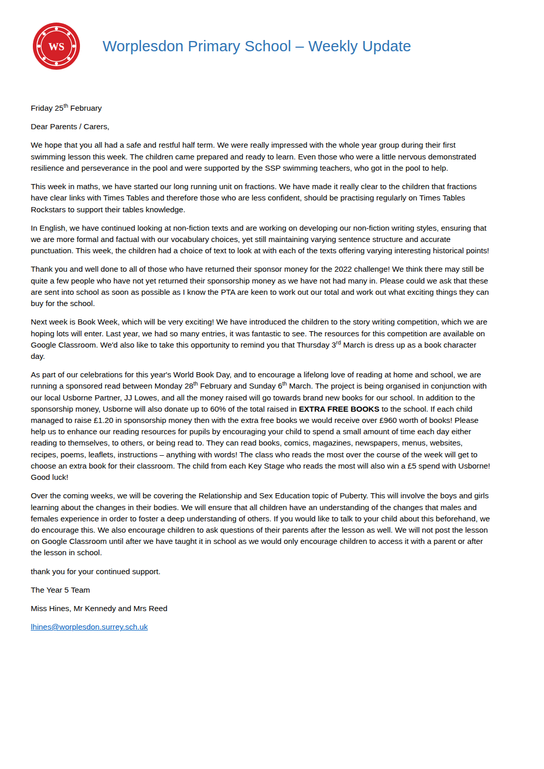WS
Worplesdon Primary School – Weekly Update
Friday 25th February
Dear Parents / Carers,
We hope that you all had a safe and restful half term. We were really impressed with the whole year group during their first swimming lesson this week. The children came prepared and ready to learn. Even those who were a little nervous demonstrated resilience and perseverance in the pool and were supported by the SSP swimming teachers, who got in the pool to help.
This week in maths, we have started our long running unit on fractions. We have made it really clear to the children that fractions have clear links with Times Tables and therefore those who are less confident, should be practising regularly on Times Tables Rockstars to support their tables knowledge.
In English, we have continued looking at non-fiction texts and are working on developing our non-fiction writing styles, ensuring that we are more formal and factual with our vocabulary choices, yet still maintaining varying sentence structure and accurate punctuation. This week, the children had a choice of text to look at with each of the texts offering varying interesting historical points!
Thank you and well done to all of those who have returned their sponsor money for the 2022 challenge! We think there may still be quite a few people who have not yet returned their sponsorship money as we have not had many in. Please could we ask that these are sent into school as soon as possible as I know the PTA are keen to work out our total and work out what exciting things they can buy for the school.
Next week is Book Week, which will be very exciting! We have introduced the children to the story writing competition, which we are hoping lots will enter. Last year, we had so many entries, it was fantastic to see. The resources for this competition are available on Google Classroom. We'd also like to take this opportunity to remind you that Thursday 3rd March is dress up as a book character day.
As part of our celebrations for this year's World Book Day, and to encourage a lifelong love of reading at home and school, we are running a sponsored read between Monday 28th February and Sunday 6th March. The project is being organised in conjunction with our local Usborne Partner, JJ Lowes, and all the money raised will go towards brand new books for our school. In addition to the sponsorship money, Usborne will also donate up to 60% of the total raised in EXTRA FREE BOOKS to the school. If each child managed to raise £1.20 in sponsorship money then with the extra free books we would receive over £960 worth of books! Please help us to enhance our reading resources for pupils by encouraging your child to spend a small amount of time each day either reading to themselves, to others, or being read to. They can read books, comics, magazines, newspapers, menus, websites, recipes, poems, leaflets, instructions – anything with words! The class who reads the most over the course of the week will get to choose an extra book for their classroom. The child from each Key Stage who reads the most will also win a £5 spend with Usborne! Good luck!
Over the coming weeks, we will be covering the Relationship and Sex Education topic of Puberty. This will involve the boys and girls learning about the changes in their bodies. We will ensure that all children have an understanding of the changes that males and females experience in order to foster a deep understanding of others. If you would like to talk to your child about this beforehand, we do encourage this. We also encourage children to ask questions of their parents after the lesson as well. We will not post the lesson on Google Classroom until after we have taught it in school as we would only encourage children to access it with a parent or after the lesson in school.
thank you for your continued support.
The Year 5 Team
Miss Hines, Mr Kennedy and Mrs Reed
lhines@worplesdon.surrey.sch.uk